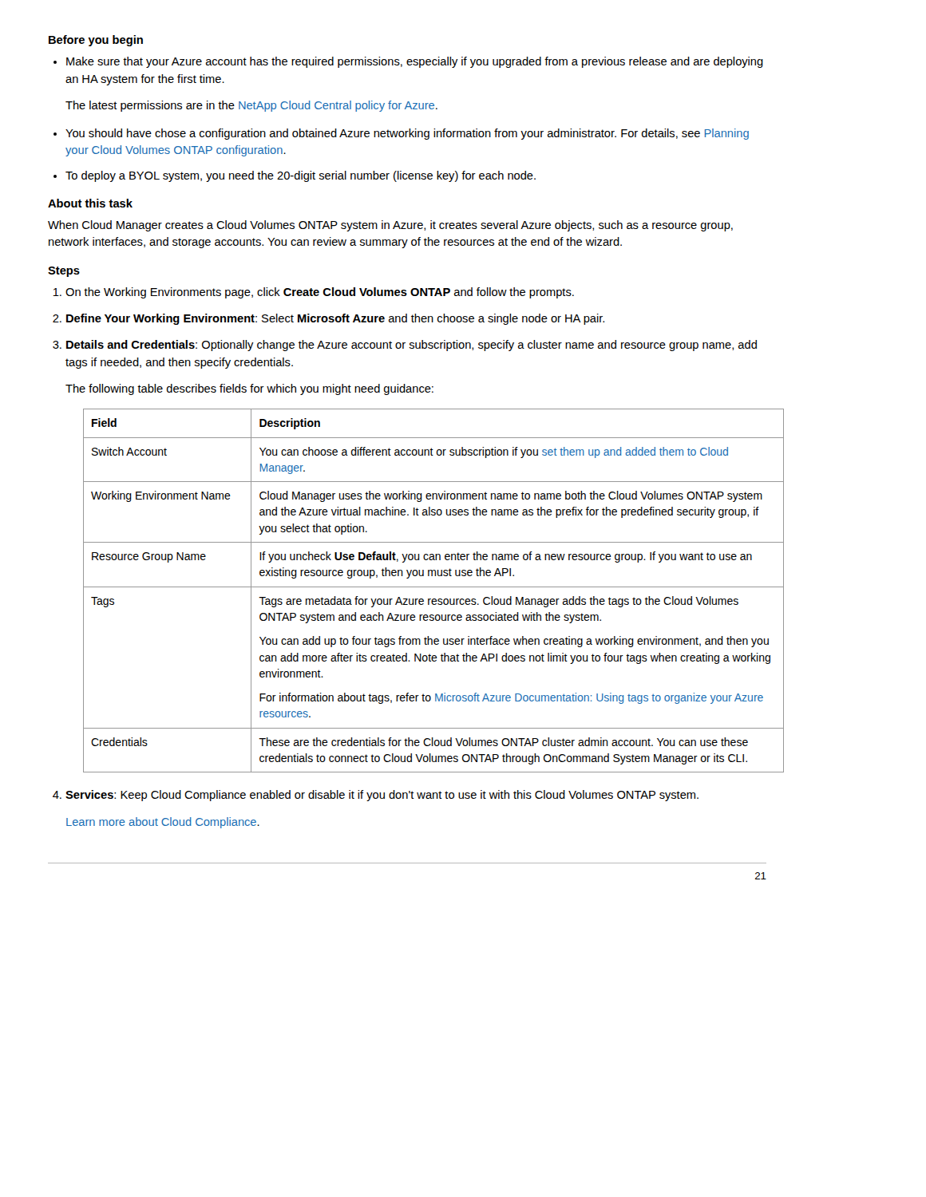Before you begin
Make sure that your Azure account has the required permissions, especially if you upgraded from a previous release and are deploying an HA system for the first time.
The latest permissions are in the NetApp Cloud Central policy for Azure.
You should have chose a configuration and obtained Azure networking information from your administrator. For details, see Planning your Cloud Volumes ONTAP configuration.
To deploy a BYOL system, you need the 20-digit serial number (license key) for each node.
About this task
When Cloud Manager creates a Cloud Volumes ONTAP system in Azure, it creates several Azure objects, such as a resource group, network interfaces, and storage accounts. You can review a summary of the resources at the end of the wizard.
Steps
On the Working Environments page, click Create Cloud Volumes ONTAP and follow the prompts.
Define Your Working Environment: Select Microsoft Azure and then choose a single node or HA pair.
Details and Credentials: Optionally change the Azure account or subscription, specify a cluster name and resource group name, add tags if needed, and then specify credentials.
The following table describes fields for which you might need guidance:
| Field | Description |
| --- | --- |
| Switch Account | You can choose a different account or subscription if you set them up and added them to Cloud Manager . |
| Working Environment Name | Cloud Manager uses the working environment name to name both the Cloud Volumes ONTAP system and the Azure virtual machine. It also uses the name as the prefix for the predefined security group, if you select that option. |
| Resource Group Name | If you uncheck Use Default , you can enter the name of a new resource group. If you want to use an existing resource group, then you must use the API. |
| Tags | Tags are metadata for your Azure resources. Cloud Manager adds the tags to the Cloud Volumes ONTAP system and each Azure resource associated with the system. You can add up to four tags from the user interface when creating a working environment, and then you can add more after its created. Note that the API does not limit you to four tags when creating a working environment. For information about tags, refer to Microsoft Azure Documentation: Using tags to organize your Azure resources . |
| Credentials | These are the credentials for the Cloud Volumes ONTAP cluster admin account. You can use these credentials to connect to Cloud Volumes ONTAP through OnCommand System Manager or its CLI. |
Services: Keep Cloud Compliance enabled or disable it if you don't want to use it with this Cloud Volumes ONTAP system.
Learn more about Cloud Compliance.
21